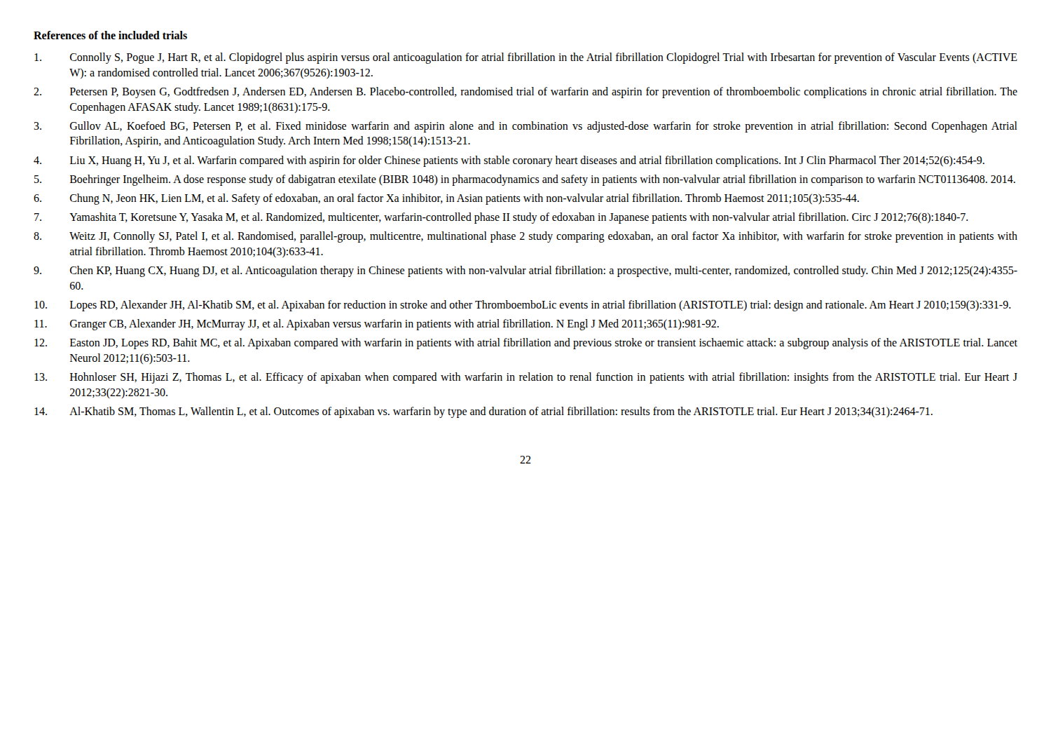References of the included trials
1. Connolly S, Pogue J, Hart R, et al. Clopidogrel plus aspirin versus oral anticoagulation for atrial fibrillation in the Atrial fibrillation Clopidogrel Trial with Irbesartan for prevention of Vascular Events (ACTIVE W): a randomised controlled trial. Lancet 2006;367(9526):1903-12.
2. Petersen P, Boysen G, Godtfredsen J, Andersen ED, Andersen B. Placebo-controlled, randomised trial of warfarin and aspirin for prevention of thromboembolic complications in chronic atrial fibrillation. The Copenhagen AFASAK study. Lancet 1989;1(8631):175-9.
3. Gullov AL, Koefoed BG, Petersen P, et al. Fixed minidose warfarin and aspirin alone and in combination vs adjusted-dose warfarin for stroke prevention in atrial fibrillation: Second Copenhagen Atrial Fibrillation, Aspirin, and Anticoagulation Study. Arch Intern Med 1998;158(14):1513-21.
4. Liu X, Huang H, Yu J, et al. Warfarin compared with aspirin for older Chinese patients with stable coronary heart diseases and atrial fibrillation complications. Int J Clin Pharmacol Ther 2014;52(6):454-9.
5. Boehringer Ingelheim. A dose response study of dabigatran etexilate (BIBR 1048) in pharmacodynamics and safety in patients with non-valvular atrial fibrillation in comparison to warfarin NCT01136408. 2014.
6. Chung N, Jeon HK, Lien LM, et al. Safety of edoxaban, an oral factor Xa inhibitor, in Asian patients with non-valvular atrial fibrillation. Thromb Haemost 2011;105(3):535-44.
7. Yamashita T, Koretsune Y, Yasaka M, et al. Randomized, multicenter, warfarin-controlled phase II study of edoxaban in Japanese patients with non-valvular atrial fibrillation. Circ J 2012;76(8):1840-7.
8. Weitz JI, Connolly SJ, Patel I, et al. Randomised, parallel-group, multicentre, multinational phase 2 study comparing edoxaban, an oral factor Xa inhibitor, with warfarin for stroke prevention in patients with atrial fibrillation. Thromb Haemost 2010;104(3):633-41.
9. Chen KP, Huang CX, Huang DJ, et al. Anticoagulation therapy in Chinese patients with non-valvular atrial fibrillation: a prospective, multi-center, randomized, controlled study. Chin Med J 2012;125(24):4355-60.
10. Lopes RD, Alexander JH, Al-Khatib SM, et al. Apixaban for reduction in stroke and other ThromboemboLic events in atrial fibrillation (ARISTOTLE) trial: design and rationale. Am Heart J 2010;159(3):331-9.
11. Granger CB, Alexander JH, McMurray JJ, et al. Apixaban versus warfarin in patients with atrial fibrillation. N Engl J Med 2011;365(11):981-92.
12. Easton JD, Lopes RD, Bahit MC, et al. Apixaban compared with warfarin in patients with atrial fibrillation and previous stroke or transient ischaemic attack: a subgroup analysis of the ARISTOTLE trial. Lancet Neurol 2012;11(6):503-11.
13. Hohnloser SH, Hijazi Z, Thomas L, et al. Efficacy of apixaban when compared with warfarin in relation to renal function in patients with atrial fibrillation: insights from the ARISTOTLE trial. Eur Heart J 2012;33(22):2821-30.
14. Al-Khatib SM, Thomas L, Wallentin L, et al. Outcomes of apixaban vs. warfarin by type and duration of atrial fibrillation: results from the ARISTOTLE trial. Eur Heart J 2013;34(31):2464-71.
22